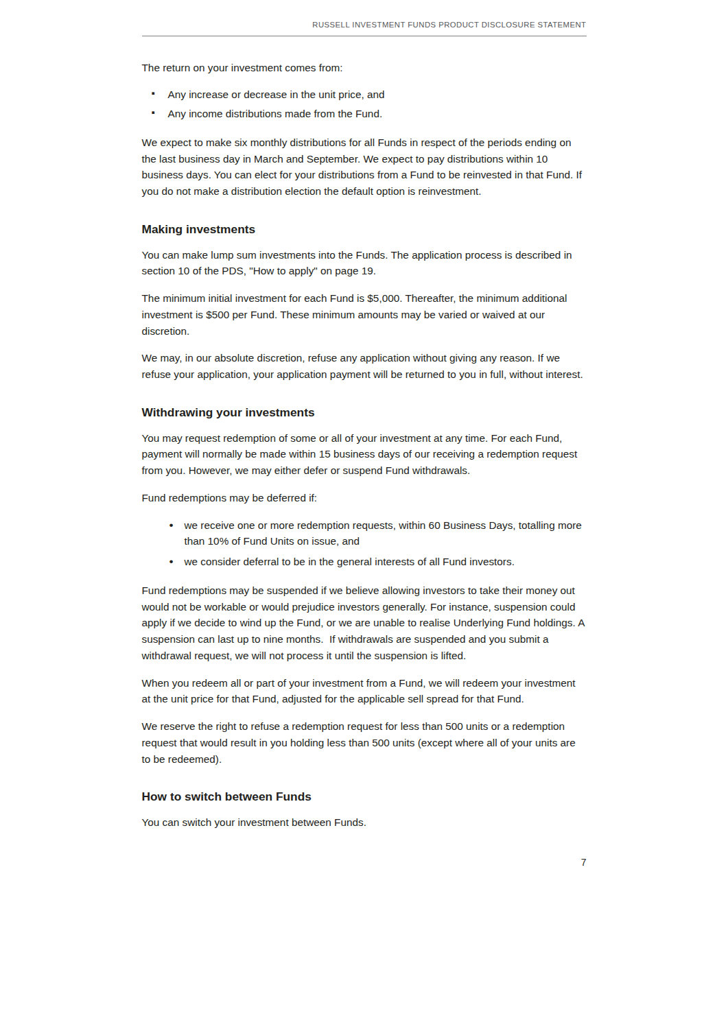Russell Investment Funds Product Disclosure Statement
The return on your investment comes from:
Any increase or decrease in the unit price, and
Any income distributions made from the Fund.
We expect to make six monthly distributions for all Funds in respect of the periods ending on the last business day in March and September. We expect to pay distributions within 10 business days. You can elect for your distributions from a Fund to be reinvested in that Fund. If you do not make a distribution election the default option is reinvestment.
Making investments
You can make lump sum investments into the Funds. The application process is described in section 10 of the PDS, "How to apply" on page 19.
The minimum initial investment for each Fund is $5,000. Thereafter, the minimum additional investment is $500 per Fund. These minimum amounts may be varied or waived at our discretion.
We may, in our absolute discretion, refuse any application without giving any reason. If we refuse your application, your application payment will be returned to you in full, without interest.
Withdrawing your investments
You may request redemption of some or all of your investment at any time. For each Fund, payment will normally be made within 15 business days of our receiving a redemption request from you. However, we may either defer or suspend Fund withdrawals.
Fund redemptions may be deferred if:
we receive one or more redemption requests, within 60 Business Days, totalling more than 10% of Fund Units on issue, and
we consider deferral to be in the general interests of all Fund investors.
Fund redemptions may be suspended if we believe allowing investors to take their money out would not be workable or would prejudice investors generally. For instance, suspension could apply if we decide to wind up the Fund, or we are unable to realise Underlying Fund holdings. A suspension can last up to nine months. If withdrawals are suspended and you submit a withdrawal request, we will not process it until the suspension is lifted.
When you redeem all or part of your investment from a Fund, we will redeem your investment at the unit price for that Fund, adjusted for the applicable sell spread for that Fund.
We reserve the right to refuse a redemption request for less than 500 units or a redemption request that would result in you holding less than 500 units (except where all of your units are to be redeemed).
How to switch between Funds
You can switch your investment between Funds.
7